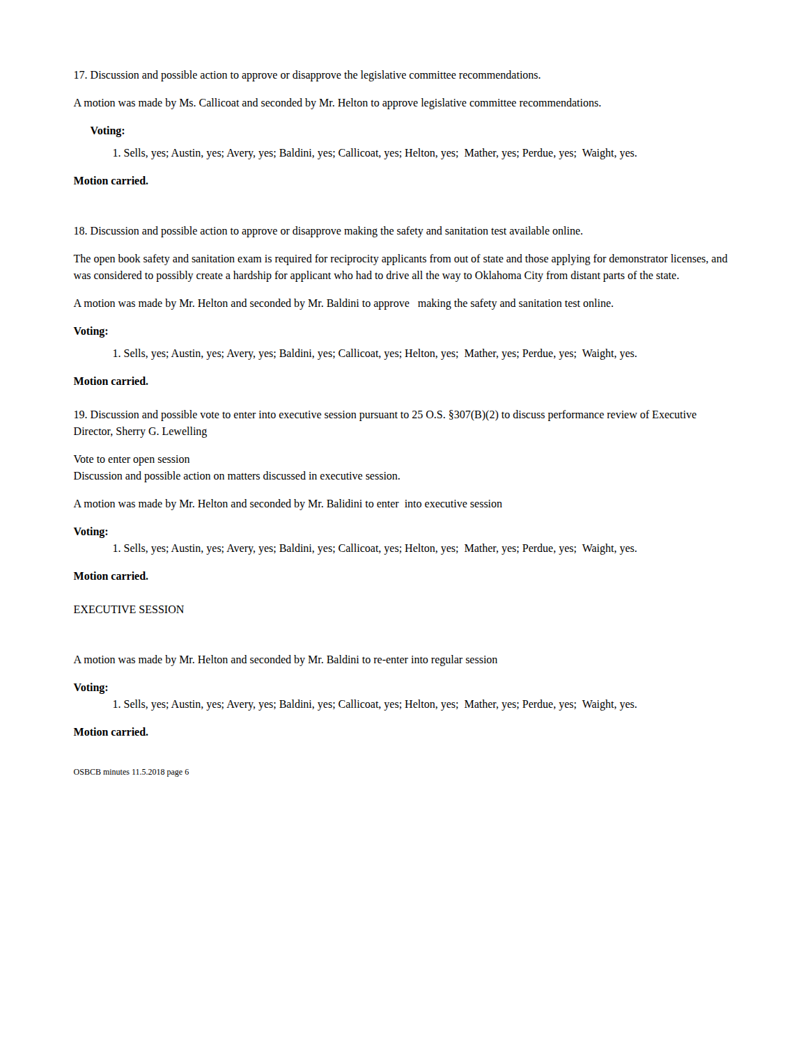17. Discussion and possible action to approve or disapprove the legislative committee recommendations.
A motion was made by Ms. Callicoat and seconded by Mr. Helton to approve legislative committee recommendations.
Voting:
Sells, yes; Austin, yes; Avery, yes; Baldini, yes; Callicoat, yes; Helton, yes; Mather, yes; Perdue, yes; Waight, yes.
Motion carried.
18. Discussion and possible action to approve or disapprove making the safety and sanitation test available online.
The open book safety and sanitation exam is required for reciprocity applicants from out of state and those applying for demonstrator licenses, and was considered to possibly create a hardship for applicant who had to drive all the way to Oklahoma City from distant parts of the state.
A motion was made by Mr. Helton and seconded by Mr. Baldini to approve making the safety and sanitation test online.
Voting:
Sells, yes; Austin, yes; Avery, yes; Baldini, yes; Callicoat, yes; Helton, yes; Mather, yes; Perdue, yes; Waight, yes.
Motion carried.
19. Discussion and possible vote to enter into executive session pursuant to 25 O.S. §307(B)(2) to discuss performance review of Executive Director, Sherry G. Lewelling
Vote to enter open session
Discussion and possible action on matters discussed in executive session.
A motion was made by Mr. Helton and seconded by Mr. Balidini to enter into executive session
Voting:
Sells, yes; Austin, yes; Avery, yes; Baldini, yes; Callicoat, yes; Helton, yes; Mather, yes; Perdue, yes; Waight, yes.
Motion carried.
EXECUTIVE SESSION
A motion was made by Mr. Helton and seconded by Mr. Baldini to re-enter into regular session
Voting:
Sells, yes; Austin, yes; Avery, yes; Baldini, yes; Callicoat, yes; Helton, yes; Mather, yes; Perdue, yes; Waight, yes.
Motion carried.
OSBCB minutes 11.5.2018 page 6